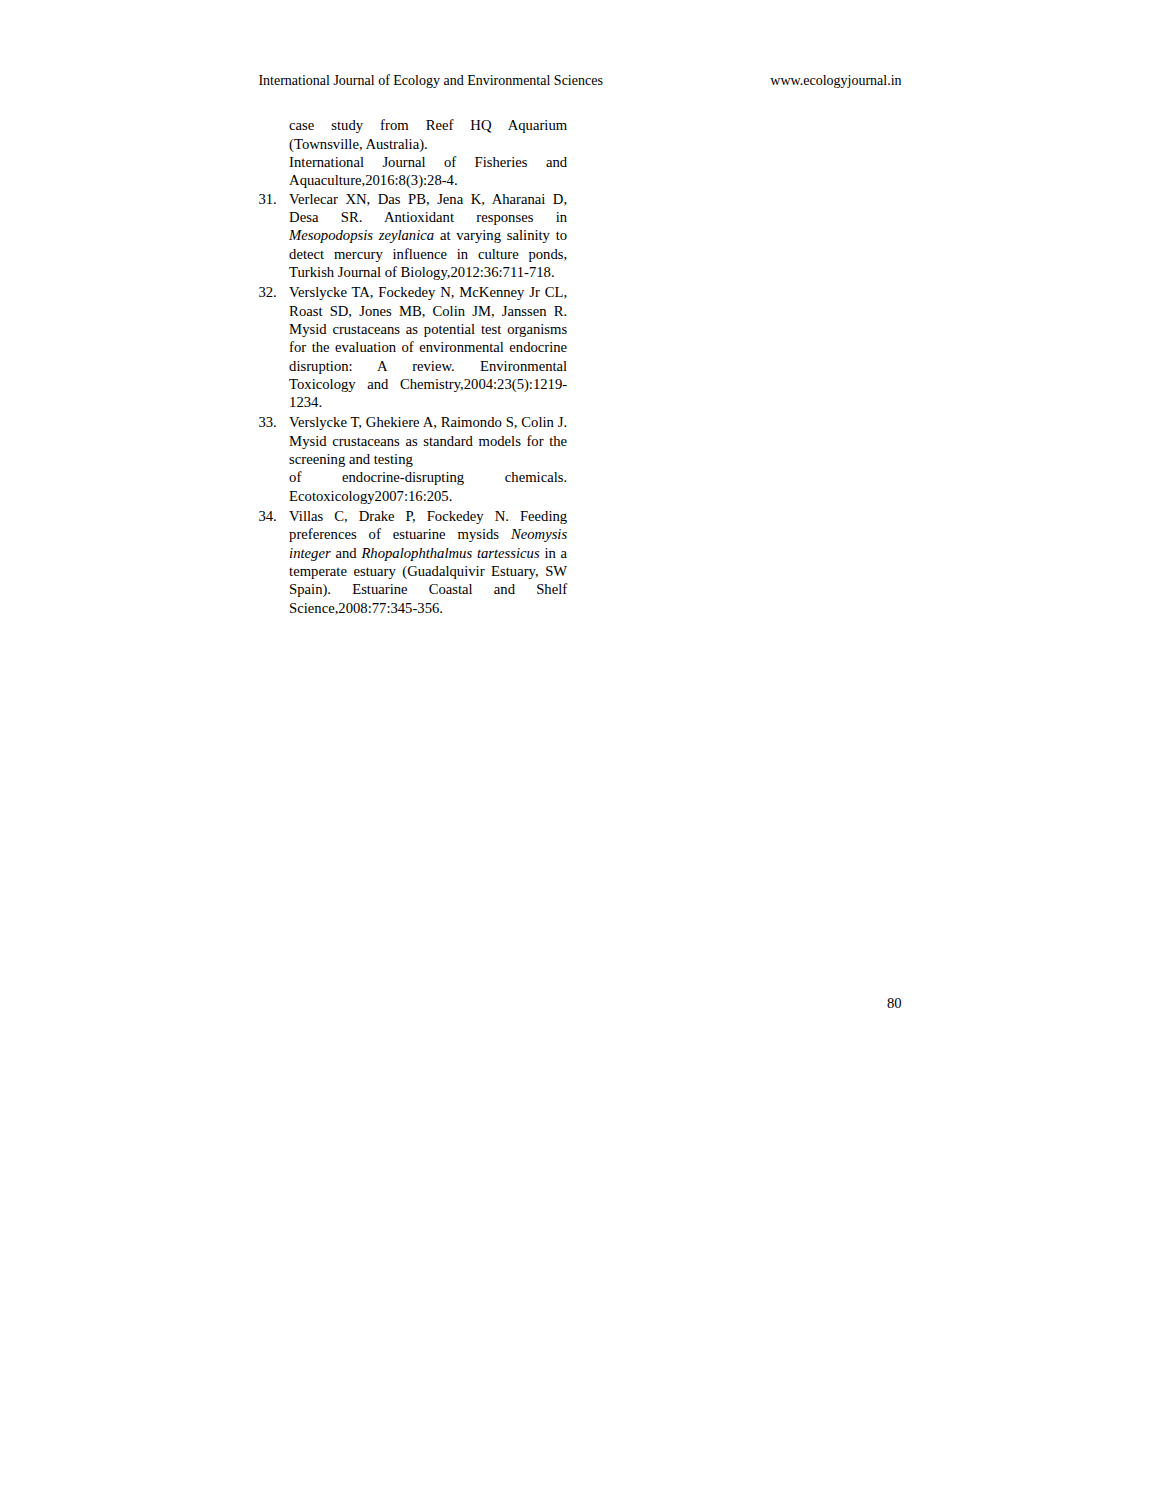International Journal of Ecology and Environmental Sciences www.ecologyjournal.in
case study from Reef HQ Aquarium (Townsville, Australia). International Journal of Fisheries and Aquaculture,2016:8(3):28-4.
Verlecar XN, Das PB, Jena K, Aharanai D, Desa SR. Antioxidant responses in Mesopodopsis zeylanica at varying salinity to detect mercury influence in culture ponds, Turkish Journal of Biology,2012:36:711-718.
Verslycke TA, Fockedey N, McKenney Jr CL, Roast SD, Jones MB, Colin JM, Janssen R. Mysid crustaceans as potential test organisms for the evaluation of environmental endocrine disruption: A review. Environmental Toxicology and Chemistry,2004:23(5):1219-1234.
Verslycke T, Ghekiere A, Raimondo S, Colin J. Mysid crustaceans as standard models for the screening and testing of endocrine-disrupting chemicals. Ecotoxicology2007:16:205.
Villas C, Drake P, Fockedey N. Feeding preferences of estuarine mysids Neomysis integer and Rhopalophthalmus tartessicus in a temperate estuary (Guadalquivir Estuary, SW Spain). Estuarine Coastal and Shelf Science,2008:77:345-356.
80